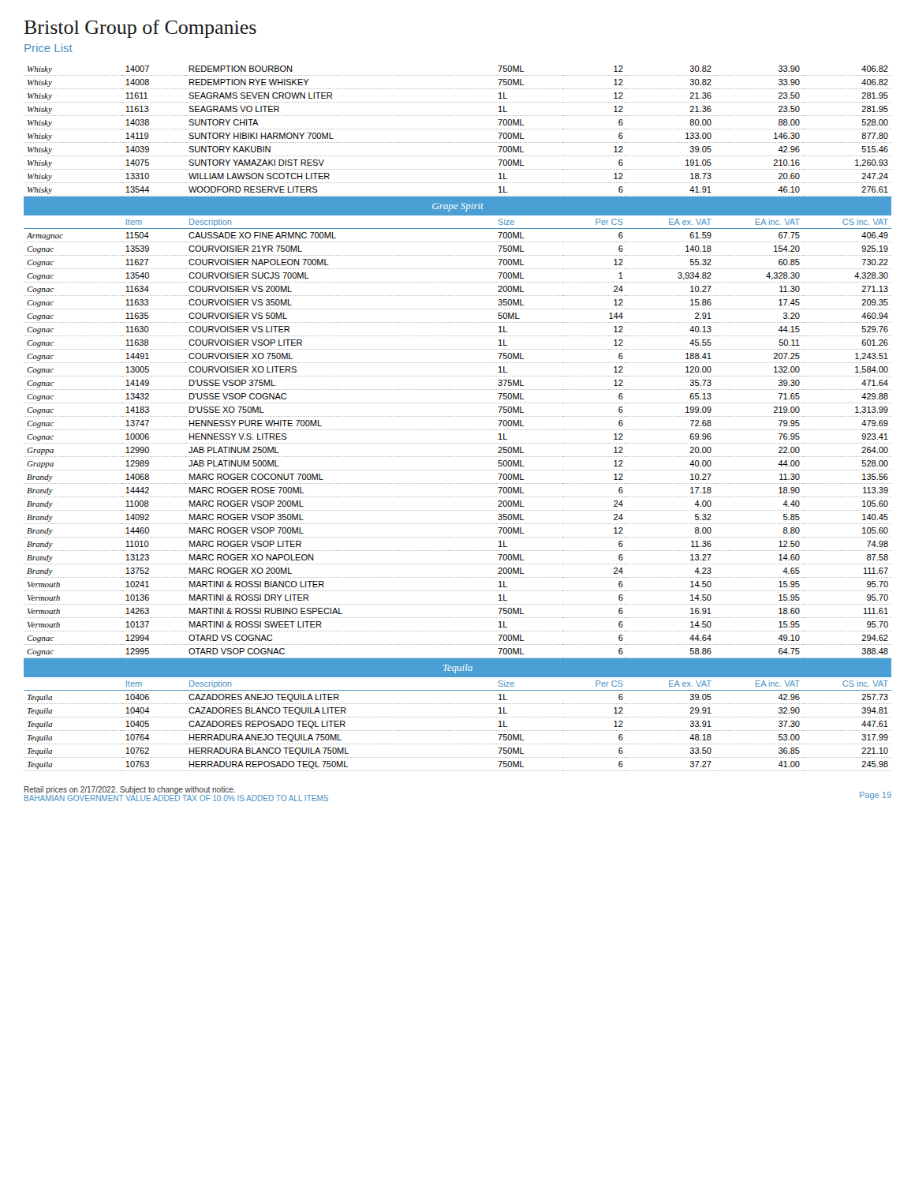Bristol Group of Companies
Price List
| Whisky | 14007 | REDEMPTION BOURBON | 750ML | 12 | 30.82 | 33.90 | 406.82 |
| Whisky | 14008 | REDEMPTION RYE WHISKEY | 750ML | 12 | 30.82 | 33.90 | 406.82 |
| Whisky | 11611 | SEAGRAMS SEVEN CROWN LITER | 1L | 12 | 21.36 | 23.50 | 281.95 |
| Whisky | 11613 | SEAGRAMS VO LITER | 1L | 12 | 21.36 | 23.50 | 281.95 |
| Whisky | 14038 | SUNTORY CHITA | 700ML | 6 | 80.00 | 88.00 | 528.00 |
| Whisky | 14119 | SUNTORY HIBIKI HARMONY 700ML | 700ML | 6 | 133.00 | 146.30 | 877.80 |
| Whisky | 14039 | SUNTORY KAKUBIN | 700ML | 12 | 39.05 | 42.96 | 515.46 |
| Whisky | 14075 | SUNTORY YAMAZAKI DIST RESV | 700ML | 6 | 191.05 | 210.16 | 1,260.93 |
| Whisky | 13310 | WILLIAM LAWSON SCOTCH LITER | 1L | 12 | 18.73 | 20.60 | 247.24 |
| Whisky | 13544 | WOODFORD RESERVE LITERS | 1L | 6 | 41.91 | 46.10 | 276.61 |
| Grape Spirit |
| | Item | Description | Size | Per CS | EA ex. VAT | EA inc. VAT | CS inc. VAT |
| Armagnac | 11504 | CAUSSADE XO FINE ARMNC 700ML | 700ML | 6 | 61.59 | 67.75 | 406.49 |
| Cognac | 13539 | COURVOISIER 21YR 750ML | 750ML | 6 | 140.18 | 154.20 | 925.19 |
| Cognac | 11627 | COURVOISIER NAPOLEON 700ML | 700ML | 12 | 55.32 | 60.85 | 730.22 |
| Cognac | 13540 | COURVOISIER SUCJS 700ML | 700ML | 1 | 3,934.82 | 4,328.30 | 4,328.30 |
| Cognac | 11634 | COURVOISIER VS 200ML | 200ML | 24 | 10.27 | 11.30 | 271.13 |
| Cognac | 11633 | COURVOISIER VS 350ML | 350ML | 12 | 15.86 | 17.45 | 209.35 |
| Cognac | 11635 | COURVOISIER VS 50ML | 50ML | 144 | 2.91 | 3.20 | 460.94 |
| Cognac | 11630 | COURVOISIER VS LITER | 1L | 12 | 40.13 | 44.15 | 529.76 |
| Cognac | 11638 | COURVOISIER VSOP LITER | 1L | 12 | 45.55 | 50.11 | 601.26 |
| Cognac | 14491 | COURVOISIER XO 750ML | 750ML | 6 | 188.41 | 207.25 | 1,243.51 |
| Cognac | 13005 | COURVOISIER XO LITERS | 1L | 12 | 120.00 | 132.00 | 1,584.00 |
| Cognac | 14149 | D'USSE VSOP 375ML | 375ML | 12 | 35.73 | 39.30 | 471.64 |
| Cognac | 13432 | D'USSE VSOP COGNAC | 750ML | 6 | 65.13 | 71.65 | 429.88 |
| Cognac | 14183 | D'USSE XO 750ML | 750ML | 6 | 199.09 | 219.00 | 1,313.99 |
| Cognac | 13747 | HENNESSY PURE WHITE 700ML | 700ML | 6 | 72.68 | 79.95 | 479.69 |
| Cognac | 10006 | HENNESSY V.S. LITRES | 1L | 12 | 69.96 | 76.95 | 923.41 |
| Grappa | 12990 | JAB PLATINUM 250ML | 250ML | 12 | 20.00 | 22.00 | 264.00 |
| Grappa | 12989 | JAB PLATINUM 500ML | 500ML | 12 | 40.00 | 44.00 | 528.00 |
| Brandy | 14068 | MARC ROGER COCONUT 700ML | 700ML | 12 | 10.27 | 11.30 | 135.56 |
| Brandy | 14442 | MARC ROGER ROSE 700ML | 700ML | 6 | 17.18 | 18.90 | 113.39 |
| Brandy | 11008 | MARC ROGER VSOP 200ML | 200ML | 24 | 4.00 | 4.40 | 105.60 |
| Brandy | 14092 | MARC ROGER VSOP 350ML | 350ML | 24 | 5.32 | 5.85 | 140.45 |
| Brandy | 14460 | MARC ROGER VSOP 700ML | 700ML | 12 | 8.00 | 8.80 | 105.60 |
| Brandy | 11010 | MARC ROGER VSOP LITER | 1L | 6 | 11.36 | 12.50 | 74.98 |
| Brandy | 13123 | MARC ROGER XO NAPOLEON | 700ML | 6 | 13.27 | 14.60 | 87.58 |
| Brandy | 13752 | MARC ROGER XO 200ML | 200ML | 24 | 4.23 | 4.65 | 111.67 |
| Vermouth | 10241 | MARTINI & ROSSI BIANCO LITER | 1L | 6 | 14.50 | 15.95 | 95.70 |
| Vermouth | 10136 | MARTINI & ROSSI DRY LITER | 1L | 6 | 14.50 | 15.95 | 95.70 |
| Vermouth | 14263 | MARTINI & ROSSI RUBINO ESPECIAL | 750ML | 6 | 16.91 | 18.60 | 111.61 |
| Vermouth | 10137 | MARTINI & ROSSI SWEET LITER | 1L | 6 | 14.50 | 15.95 | 95.70 |
| Cognac | 12994 | OTARD VS COGNAC | 700ML | 6 | 44.64 | 49.10 | 294.62 |
| Cognac | 12995 | OTARD VSOP COGNAC | 700ML | 6 | 58.86 | 64.75 | 388.48 |
| Tequila |
| | Item | Description | Size | Per CS | EA ex. VAT | EA inc. VAT | CS inc. VAT |
| Tequila | 10406 | CAZADORES ANEJO TEQUILA LITER | 1L | 6 | 39.05 | 42.96 | 257.73 |
| Tequila | 10404 | CAZADORES BLANCO TEQUILA LITER | 1L | 12 | 29.91 | 32.90 | 394.81 |
| Tequila | 10405 | CAZADORES REPOSADO TEQL LITER | 1L | 12 | 33.91 | 37.30 | 447.61 |
| Tequila | 10764 | HERRADURA ANEJO TEQUILA 750ML | 750ML | 6 | 48.18 | 53.00 | 317.99 |
| Tequila | 10762 | HERRADURA BLANCO TEQUILA 750ML | 750ML | 6 | 33.50 | 36.85 | 221.10 |
| Tequila | 10763 | HERRADURA REPOSADO TEQL 750ML | 750ML | 6 | 37.27 | 41.00 | 245.98 |
Retail prices on 2/17/2022. Subject to change without notice.
BAHAMIAN GOVERNMENT VALUE ADDED TAX OF 10.0% IS ADDED TO ALL ITEMS
Page 19